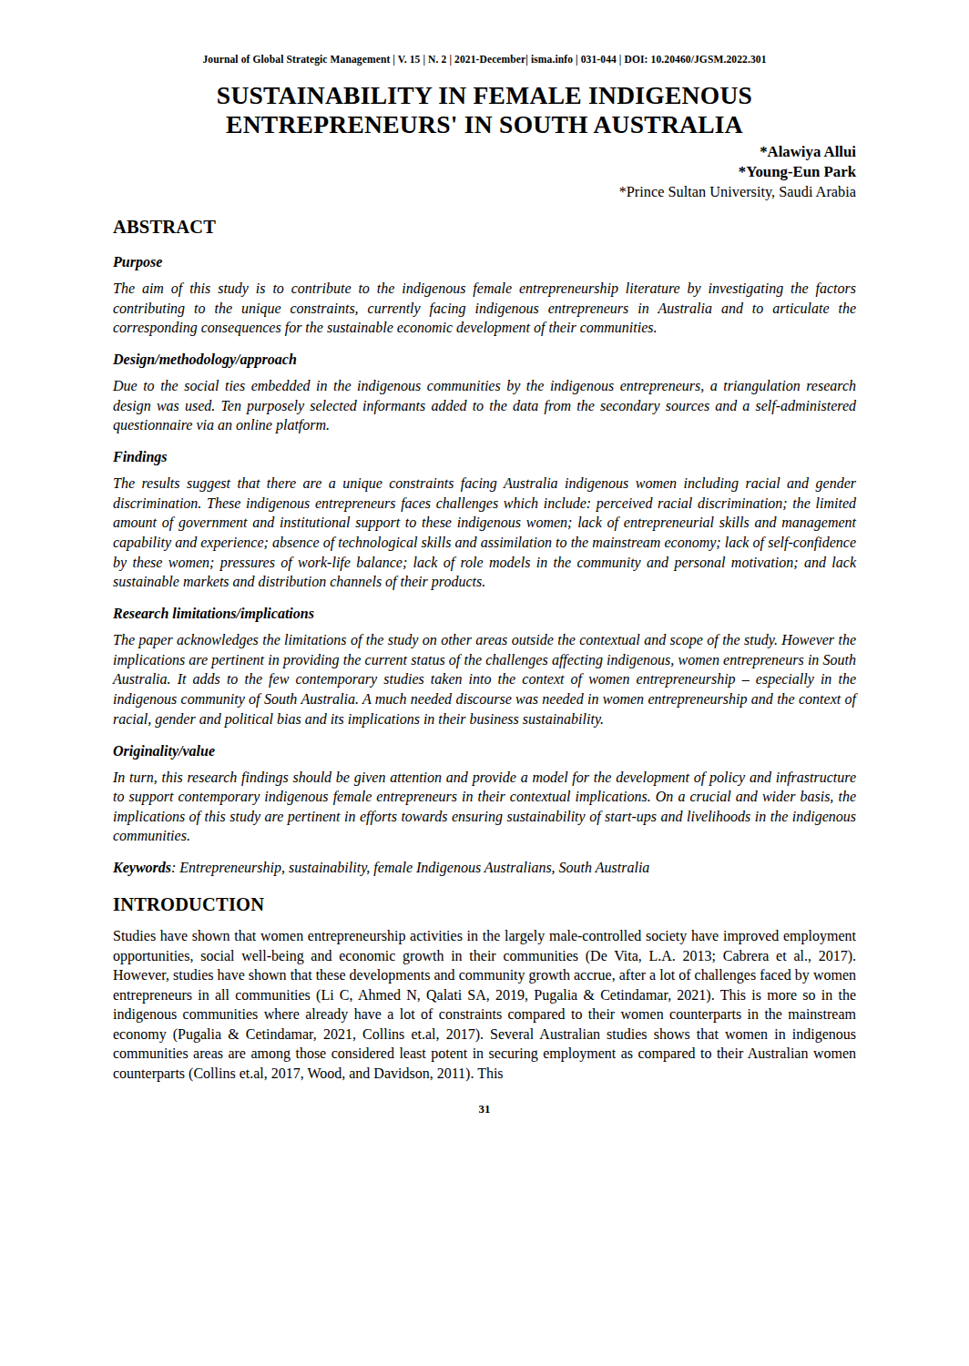Journal of Global Strategic Management | V. 15 | N. 2 | 2021-December| isma.info | 031-044 | DOI: 10.20460/JGSM.2022.301
SUSTAINABILITY IN FEMALE INDIGENOUS ENTREPRENEURS' IN SOUTH AUSTRALIA
*Alawiya Allui
*Young-Eun Park
*Prince Sultan University, Saudi Arabia
ABSTRACT
Purpose
The aim of this study is to contribute to the indigenous female entrepreneurship literature by investigating the factors contributing to the unique constraints, currently facing indigenous entrepreneurs in Australia and to articulate the corresponding consequences for the sustainable economic development of their communities.
Design/methodology/approach
Due to the social ties embedded in the indigenous communities by the indigenous entrepreneurs, a triangulation research design was used. Ten purposely selected informants added to the data from the secondary sources and a self-administered questionnaire via an online platform.
Findings
The results suggest that there are a unique constraints facing Australia indigenous women including racial and gender discrimination. These indigenous entrepreneurs faces challenges which include: perceived racial discrimination; the limited amount of government and institutional support to these indigenous women; lack of entrepreneurial skills and management capability and experience; absence of technological skills and assimilation to the mainstream economy; lack of self-confidence by these women; pressures of work-life balance; lack of role models in the community and personal motivation; and lack sustainable markets and distribution channels of their products.
Research limitations/implications
The paper acknowledges the limitations of the study on other areas outside the contextual and scope of the study. However the implications are pertinent in providing the current status of the challenges affecting indigenous, women entrepreneurs in South Australia. It adds to the few contemporary studies taken into the context of women entrepreneurship – especially in the indigenous community of South Australia. A much needed discourse was needed in women entrepreneurship and the context of racial, gender and political bias and its implications in their business sustainability.
Originality/value
In turn, this research findings should be given attention and provide a model for the development of policy and infrastructure to support contemporary indigenous female entrepreneurs in their contextual implications. On a crucial and wider basis, the implications of this study are pertinent in efforts towards ensuring sustainability of start-ups and livelihoods in the indigenous communities.
Keywords: Entrepreneurship, sustainability, female Indigenous Australians, South Australia
INTRODUCTION
Studies have shown that women entrepreneurship activities in the largely male-controlled society have improved employment opportunities, social well-being and economic growth in their communities (De Vita, L.A. 2013; Cabrera et al., 2017). However, studies have shown that these developments and community growth accrue, after a lot of challenges faced by women entrepreneurs in all communities (Li C, Ahmed N, Qalati SA, 2019, Pugalia & Cetindamar, 2021). This is more so in the indigenous communities where already have a lot of constraints compared to their women counterparts in the mainstream economy (Pugalia & Cetindamar, 2021, Collins et.al, 2017). Several Australian studies shows that women in indigenous communities areas are among those considered least potent in securing employment as compared to their Australian women counterparts (Collins et.al, 2017, Wood, and Davidson, 2011). This
31